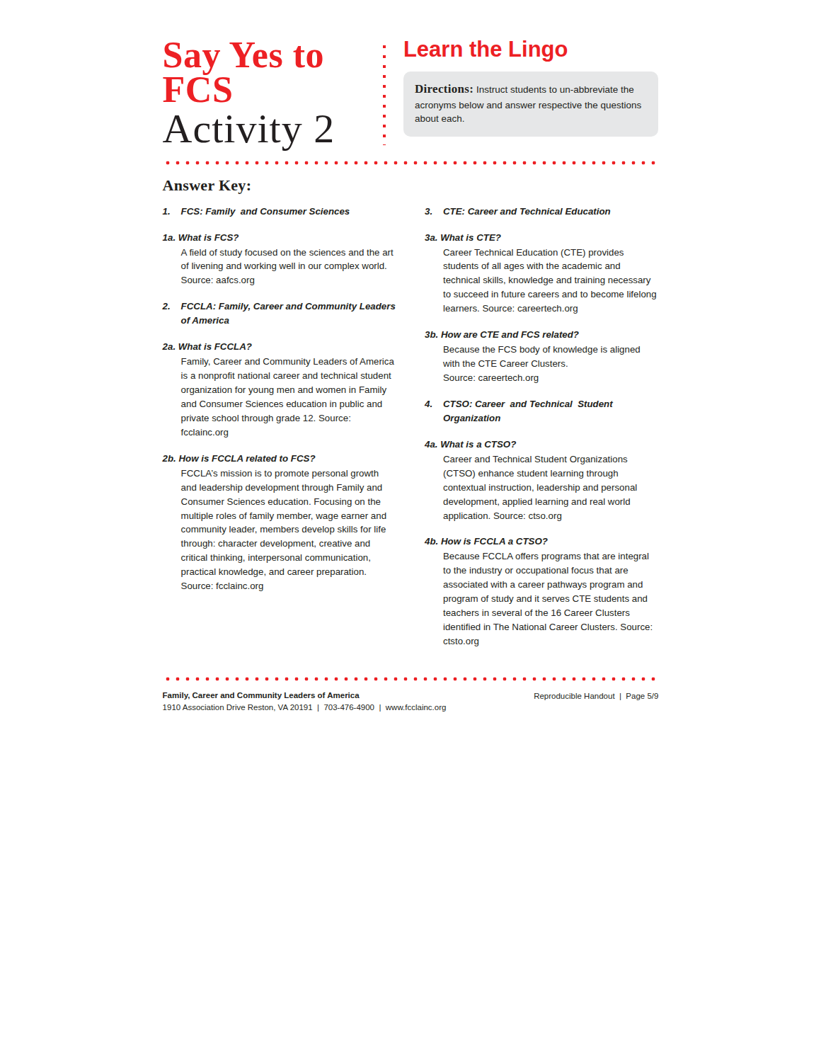Say Yes to FCS
Activity 2
Learn the Lingo
Directions: Instruct students to un-abbreviate the acronyms below and answer respective the questions about each.
Answer Key:
1. FCS: Family and Consumer Sciences
1a. What is FCS?
A field of study focused on the sciences and the art of livening and working well in our complex world. Source: aafcs.org
2. FCCLA: Family, Career and Community Leaders of America
2a. What is FCCLA?
Family, Career and Community Leaders of America is a nonprofit national career and technical student organization for young men and women in Family and Consumer Sciences education in public and private school through grade 12. Source: fcclainc.org
2b. How is FCCLA related to FCS?
FCCLA’s mission is to promote personal growth and leadership development through Family and Consumer Sciences education. Focusing on the multiple roles of family member, wage earner and community leader, members develop skills for life through: character development, creative and critical thinking, interpersonal communication, practical knowledge, and career preparation. Source: fcclainc.org
3. CTE: Career and Technical Education
3a. What is CTE?
Career Technical Education (CTE) provides students of all ages with the academic and technical skills, knowledge and training necessary to succeed in future careers and to become lifelong learners. Source: careertech.org
3b. How are CTE and FCS related?
Because the FCS body of knowledge is aligned with the CTE Career Clusters.
Source: careertech.org
4. CTSO: Career and Technical Student Organization
4a. What is a CTSO?
Career and Technical Student Organizations (CTSO) enhance student learning through contextual instruction, leadership and personal development, applied learning and real world application. Source: ctso.org
4b. How is FCCLA a CTSO?
Because FCCLA offers programs that are integral to the industry or occupational focus that are associated with a career pathways program and program of study and it serves CTE students and teachers in several of the 16 Career Clusters identified in The National Career Clusters. Source: ctsto.org
Family, Career and Community Leaders of America
1910 Association Drive Reston, VA 20191 | 703-476-4900 | www.fcclainc.org
Reproducible Handout | Page 5/9